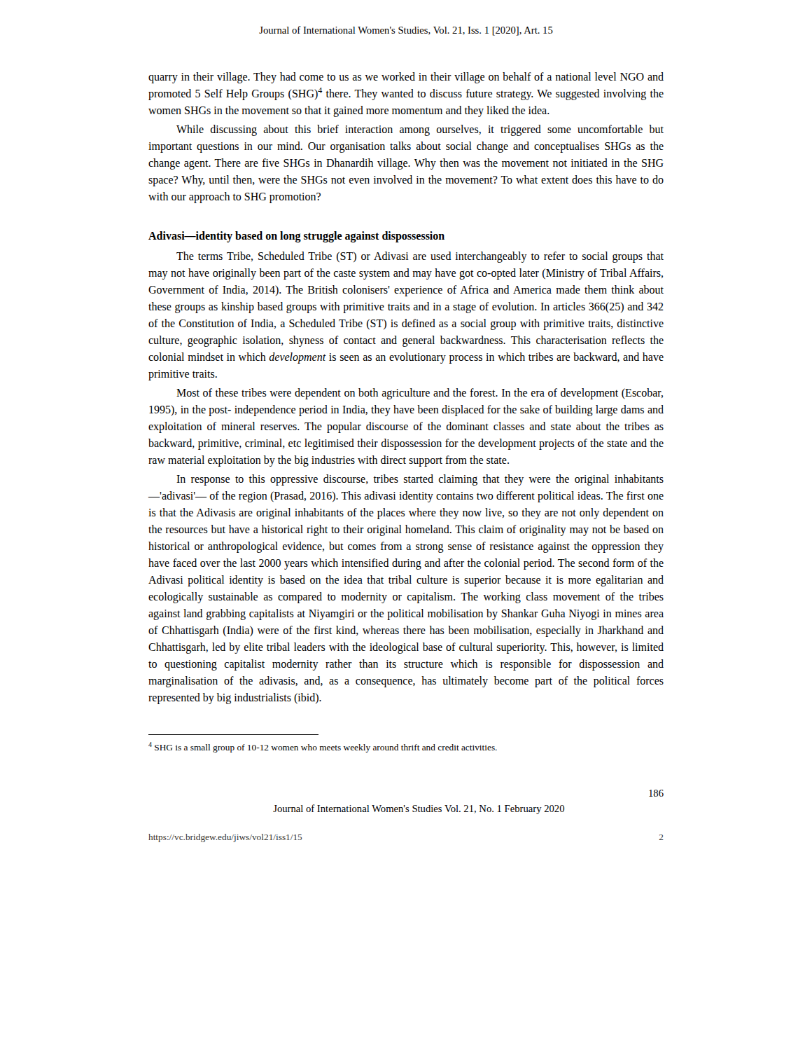Journal of International Women's Studies, Vol. 21, Iss. 1 [2020], Art. 15
quarry in their village. They had come to us as we worked in their village on behalf of a national level NGO and promoted 5 Self Help Groups (SHG)4 there. They wanted to discuss future strategy. We suggested involving the women SHGs in the movement so that it gained more momentum and they liked the idea.
While discussing about this brief interaction among ourselves, it triggered some uncomfortable but important questions in our mind. Our organisation talks about social change and conceptualises SHGs as the change agent. There are five SHGs in Dhanardih village. Why then was the movement not initiated in the SHG space? Why, until then, were the SHGs not even involved in the movement? To what extent does this have to do with our approach to SHG promotion?
Adivasi—identity based on long struggle against dispossession
The terms Tribe, Scheduled Tribe (ST) or Adivasi are used interchangeably to refer to social groups that may not have originally been part of the caste system and may have got co-opted later (Ministry of Tribal Affairs, Government of India, 2014). The British colonisers' experience of Africa and America made them think about these groups as kinship based groups with primitive traits and in a stage of evolution. In articles 366(25) and 342 of the Constitution of India, a Scheduled Tribe (ST) is defined as a social group with primitive traits, distinctive culture, geographic isolation, shyness of contact and general backwardness. This characterisation reflects the colonial mindset in which development is seen as an evolutionary process in which tribes are backward, and have primitive traits.
Most of these tribes were dependent on both agriculture and the forest. In the era of development (Escobar, 1995), in the post- independence period in India, they have been displaced for the sake of building large dams and exploitation of mineral reserves. The popular discourse of the dominant classes and state about the tribes as backward, primitive, criminal, etc legitimised their dispossession for the development projects of the state and the raw material exploitation by the big industries with direct support from the state.
In response to this oppressive discourse, tribes started claiming that they were the original inhabitants—'adivasi'— of the region (Prasad, 2016). This adivasi identity contains two different political ideas. The first one is that the Adivasis are original inhabitants of the places where they now live, so they are not only dependent on the resources but have a historical right to their original homeland. This claim of originality may not be based on historical or anthropological evidence, but comes from a strong sense of resistance against the oppression they have faced over the last 2000 years which intensified during and after the colonial period. The second form of the Adivasi political identity is based on the idea that tribal culture is superior because it is more egalitarian and ecologically sustainable as compared to modernity or capitalism. The working class movement of the tribes against land grabbing capitalists at Niyamgiri or the political mobilisation by Shankar Guha Niyogi in mines area of Chhattisgarh (India) were of the first kind, whereas there has been mobilisation, especially in Jharkhand and Chhattisgarh, led by elite tribal leaders with the ideological base of cultural superiority. This, however, is limited to questioning capitalist modernity rather than its structure which is responsible for dispossession and marginalisation of the adivasis, and, as a consequence, has ultimately become part of the political forces represented by big industrialists (ibid).
4 SHG is a small group of 10-12 women who meets weekly around thrift and credit activities.
186
Journal of International Women's Studies Vol. 21, No. 1 February 2020
https://vc.bridgew.edu/jiws/vol21/iss1/15 2